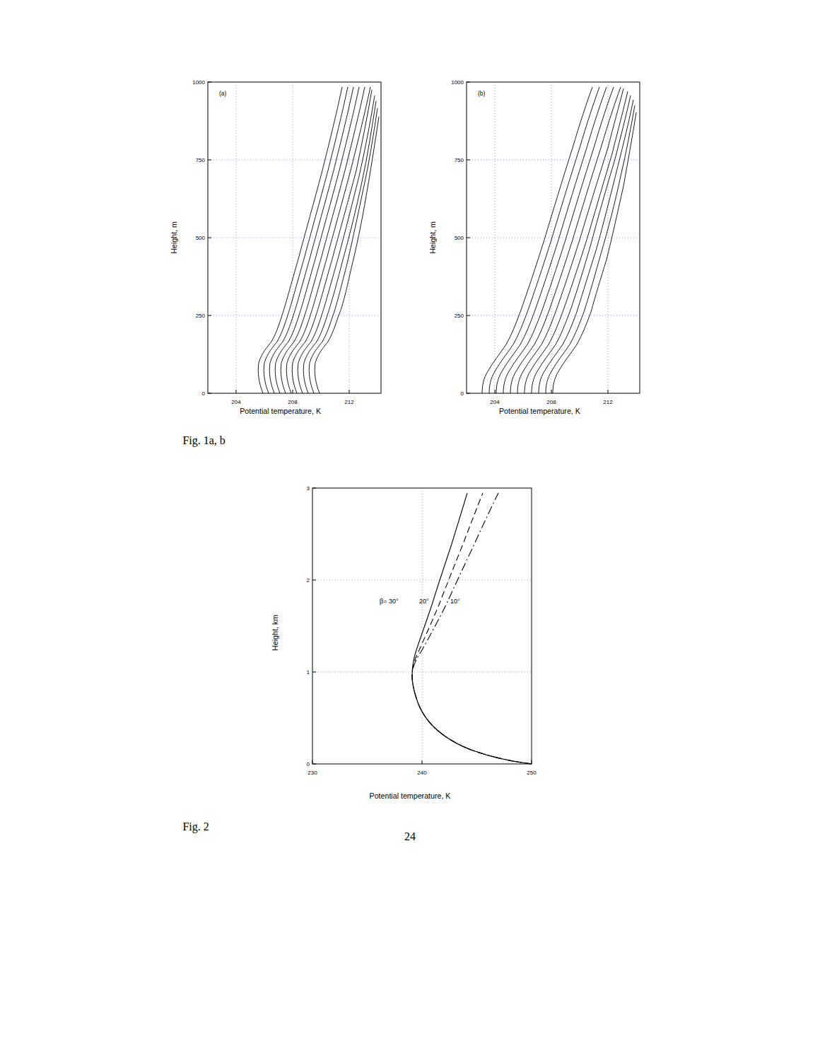Height, m
1000 750 500 250 0 204 208 212 (a)
Potential temperature, K
Height, m
1000 750 500 250 0 204 208 212 (b)
Potential temperature, K
Fig. 1a, b
Height, km
3 2 1 0 230 240 250 β= 30° 20° 10°
Potential temperature, K
Fig. 2
24